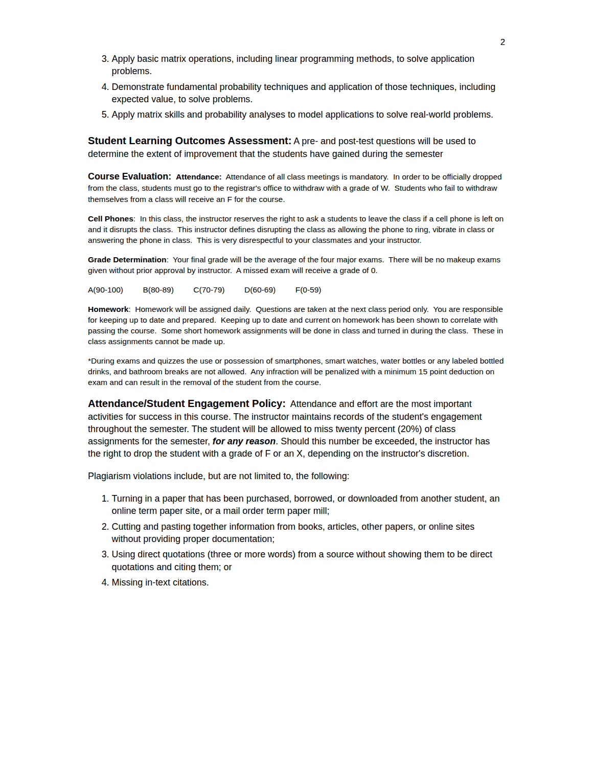2
Apply basic matrix operations, including linear programming methods, to solve application problems.
Demonstrate fundamental probability techniques and application of those techniques, including expected value, to solve problems.
Apply matrix skills and probability analyses to model applications to solve real-world problems.
Student Learning Outcomes Assessment: A pre- and post-test questions will be used to determine the extent of improvement that the students have gained during the semester
Course Evaluation: Attendance: Attendance of all class meetings is mandatory. In order to be officially dropped from the class, students must go to the registrar's office to withdraw with a grade of W. Students who fail to withdraw themselves from a class will receive an F for the course.
Cell Phones: In this class, the instructor reserves the right to ask a students to leave the class if a cell phone is left on and it disrupts the class. This instructor defines disrupting the class as allowing the phone to ring, vibrate in class or answering the phone in class. This is very disrespectful to your classmates and your instructor.
Grade Determination: Your final grade will be the average of the four major exams. There will be no makeup exams given without prior approval by instructor. A missed exam will receive a grade of 0.
A(90-100) B(80-89) C(70-79) D(60-69) F(0-59)
Homework: Homework will be assigned daily. Questions are taken at the next class period only. You are responsible for keeping up to date and prepared. Keeping up to date and current on homework has been shown to correlate with passing the course. Some short homework assignments will be done in class and turned in during the class. These in class assignments cannot be made up.
*During exams and quizzes the use or possession of smartphones, smart watches, water bottles or any labeled bottled drinks, and bathroom breaks are not allowed. Any infraction will be penalized with a minimum 15 point deduction on exam and can result in the removal of the student from the course.
Attendance/Student Engagement Policy: Attendance and effort are the most important activities for success in this course. The instructor maintains records of the student's engagement throughout the semester. The student will be allowed to miss twenty percent (20%) of class assignments for the semester, for any reason. Should this number be exceeded, the instructor has the right to drop the student with a grade of F or an X, depending on the instructor's discretion.
Plagiarism violations include, but are not limited to, the following:
Turning in a paper that has been purchased, borrowed, or downloaded from another student, an online term paper site, or a mail order term paper mill;
Cutting and pasting together information from books, articles, other papers, or online sites without providing proper documentation;
Using direct quotations (three or more words) from a source without showing them to be direct quotations and citing them; or
Missing in-text citations.